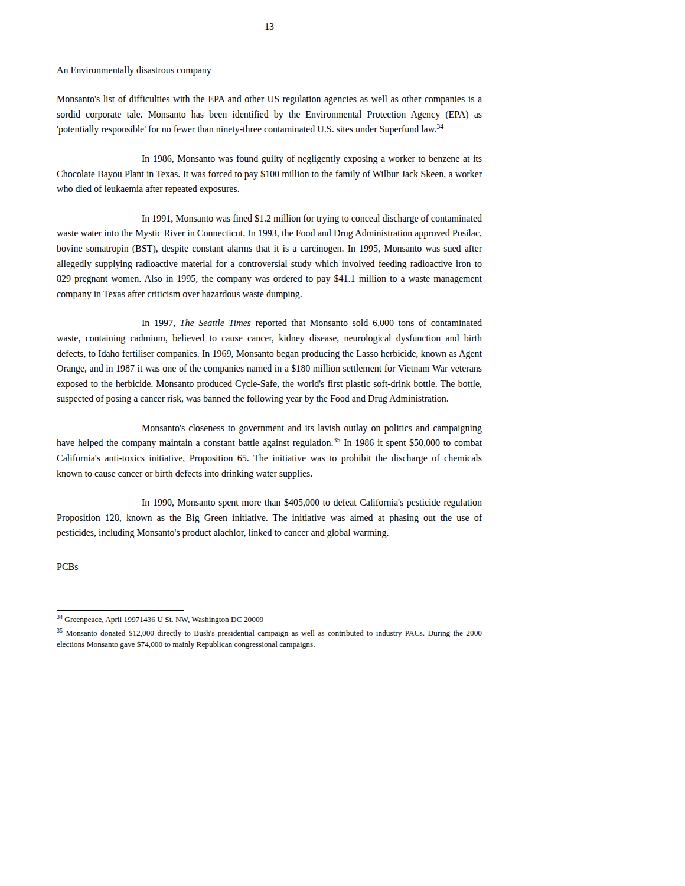13
An Environmentally disastrous company
Monsanto's list of difficulties with the EPA and other US regulation agencies as well as other companies is a sordid corporate tale. Monsanto has been identified by the Environmental Protection Agency (EPA) as 'potentially responsible' for no fewer than ninety-three contaminated U.S. sites under Superfund law.34
In 1986, Monsanto was found guilty of negligently exposing a worker to benzene at its Chocolate Bayou Plant in Texas. It was forced to pay $100 million to the family of Wilbur Jack Skeen, a worker who died of leukaemia after repeated exposures.
In 1991, Monsanto was fined $1.2 million for trying to conceal discharge of contaminated waste water into the Mystic River in Connecticut. In 1993, the Food and Drug Administration approved Posilac, bovine somatropin (BST), despite constant alarms that it is a carcinogen. In 1995, Monsanto was sued after allegedly supplying radioactive material for a controversial study which involved feeding radioactive iron to 829 pregnant women. Also in 1995, the company was ordered to pay $41.1 million to a waste management company in Texas after criticism over hazardous waste dumping.
In 1997, The Seattle Times reported that Monsanto sold 6,000 tons of contaminated waste, containing cadmium, believed to cause cancer, kidney disease, neurological dysfunction and birth defects, to Idaho fertiliser companies. In 1969, Monsanto began producing the Lasso herbicide, known as Agent Orange, and in 1987 it was one of the companies named in a $180 million settlement for Vietnam War veterans exposed to the herbicide. Monsanto produced Cycle-Safe, the world's first plastic soft-drink bottle. The bottle, suspected of posing a cancer risk, was banned the following year by the Food and Drug Administration.
Monsanto's closeness to government and its lavish outlay on politics and campaigning have helped the company maintain a constant battle against regulation.35 In 1986 it spent $50,000 to combat California's anti-toxics initiative, Proposition 65. The initiative was to prohibit the discharge of chemicals known to cause cancer or birth defects into drinking water supplies.
In 1990, Monsanto spent more than $405,000 to defeat California's pesticide regulation Proposition 128, known as the Big Green initiative. The initiative was aimed at phasing out the use of pesticides, including Monsanto's product alachlor, linked to cancer and global warming.
PCBs
34 Greenpeace, April 19971436 U St. NW, Washington DC 20009
35 Monsanto donated $12,000 directly to Bush's presidential campaign as well as contributed to industry PACs. During the 2000 elections Monsanto gave $74,000 to mainly Republican congressional campaigns.